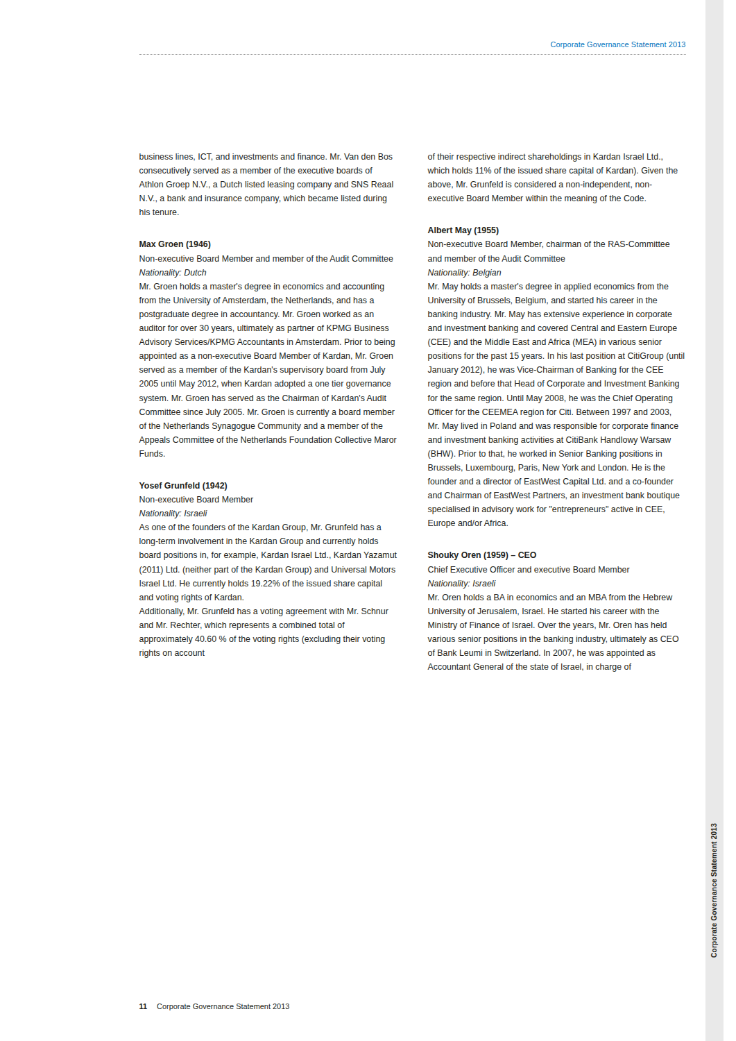Corporate Governance Statement 2013
Corporate Governance Statement 2013
business lines, ICT, and investments and finance. Mr. Van den Bos consecutively served as a member of the executive boards of Athlon Groep N.V., a Dutch listed leasing company and SNS Reaal N.V., a bank and insurance company, which became listed during his tenure.
Max Groen (1946)
Non-executive Board Member and member of the Audit Committee
Nationality: Dutch
Mr. Groen holds a master's degree in economics and accounting from the University of Amsterdam, the Netherlands, and has a postgraduate degree in accountancy. Mr. Groen worked as an auditor for over 30 years, ultimately as partner of KPMG Business Advisory Services/KPMG Accountants in Amsterdam. Prior to being appointed as a non-executive Board Member of Kardan, Mr. Groen served as a member of the Kardan's supervisory board from July 2005 until May 2012, when Kardan adopted a one tier governance system. Mr. Groen has served as the Chairman of Kardan's Audit Committee since July 2005. Mr. Groen is currently a board member of the Netherlands Synagogue Community and a member of the Appeals Committee of the Netherlands Foundation Collective Maror Funds.
Yosef Grunfeld (1942)
Non-executive Board Member
Nationality: Israeli
As one of the founders of the Kardan Group, Mr. Grunfeld has a long-term involvement in the Kardan Group and currently holds board positions in, for example, Kardan Israel Ltd., Kardan Yazamut (2011) Ltd. (neither part of the Kardan Group) and Universal Motors Israel Ltd. He currently holds 19.22% of the issued share capital and voting rights of Kardan.
Additionally, Mr. Grunfeld has a voting agreement with Mr. Schnur and Mr. Rechter, which represents a combined total of approximately 40.60 % of the voting rights (excluding their voting rights on account
of their respective indirect shareholdings in Kardan Israel Ltd., which holds 11% of the issued share capital of Kardan). Given the above, Mr. Grunfeld is considered a non-independent, non-executive Board Member within the meaning of the Code.
Albert May (1955)
Non-executive Board Member, chairman of the RAS-Committee and member of the Audit Committee
Nationality: Belgian
Mr. May holds a master's degree in applied economics from the University of Brussels, Belgium, and started his career in the banking industry. Mr. May has extensive experience in corporate and investment banking and covered Central and Eastern Europe (CEE) and the Middle East and Africa (MEA) in various senior positions for the past 15 years. In his last position at CitiGroup (until January 2012), he was Vice-Chairman of Banking for the CEE region and before that Head of Corporate and Investment Banking for the same region. Until May 2008, he was the Chief Operating Officer for the CEEMEA region for Citi. Between 1997 and 2003, Mr. May lived in Poland and was responsible for corporate finance and investment banking activities at CitiBank Handlowy Warsaw (BHW). Prior to that, he worked in Senior Banking positions in Brussels, Luxembourg, Paris, New York and London. He is the founder and a director of EastWest Capital Ltd. and a co-founder and Chairman of EastWest Partners, an investment bank boutique specialised in advisory work for "entrepreneurs" active in CEE, Europe and/or Africa.
Shouky Oren (1959) – CEO
Chief Executive Officer and executive Board Member
Nationality: Israeli
Mr. Oren holds a BA in economics and an MBA from the Hebrew University of Jerusalem, Israel. He started his career with the Ministry of Finance of Israel. Over the years, Mr. Oren has held various senior positions in the banking industry, ultimately as CEO of Bank Leumi in Switzerland. In 2007, he was appointed as Accountant General of the state of Israel, in charge of
11 Corporate Governance Statement 2013